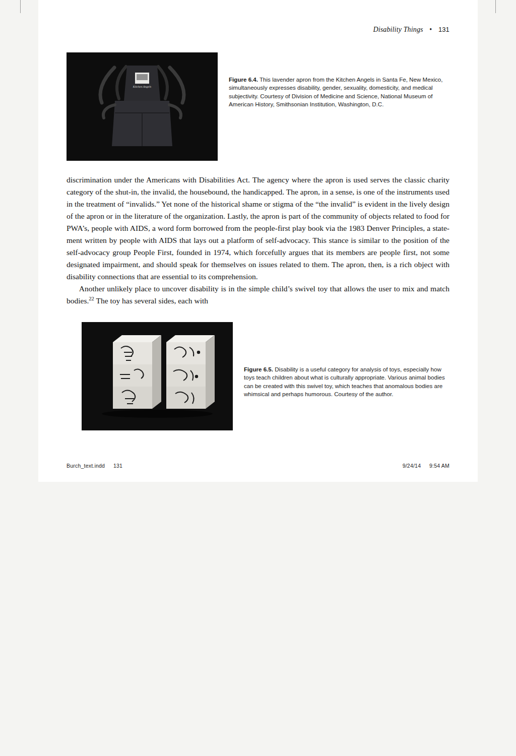Disability Things•131
Kitchen Angels
Figure 6.4. This lavender apron from the Kitchen Angels in Santa Fe, New Mexico, simultaneously expresses disability, gender, sexuality, domesticity, and medical subjectivity. Courtesy of Division of Medicine and Science, National Museum of American History, Smithsonian Institution, Washington, D.C.
discrimination under the Americans with Disabilities Act. The agency where the apron is used serves the classic charity category of the shut-in, the invalid, the housebound, the handicapped. The apron, in a sense, is one of the instruments used in the treatment of “invalids.” Yet none of the historical shame or stigma of the “the invalid” is evident in the lively design of the apron or in the literature of the organization. Lastly, the apron is part of the community of objects related to food for PWA’s, people with AIDS, a word form borrowed from the people-first play book via the 1983 Denver Principles, a statement written by people with AIDS that lays out a platform of self-advocacy. This stance is similar to the position of the self-advocacy group People First, founded in 1974, which forcefully argues that its members are people first, not some designated impairment, and should speak for themselves on issues related to them. The apron, then, is a rich object with disability connections that are essential to its comprehension.
Another unlikely place to uncover disability is in the simple child’s swivel toy that allows the user to mix and match bodies.22 The toy has several sides, each with
Figure 6.5. Disability is a useful category for analysis of toys, especially how toys teach children about what is culturally appropriate. Various animal bodies can be created with this swivel toy, which teaches that anomalous bodies are whimsical and perhaps humorous. Courtesy of the author.
Burch_text.indd131
9/24/149:54 AM